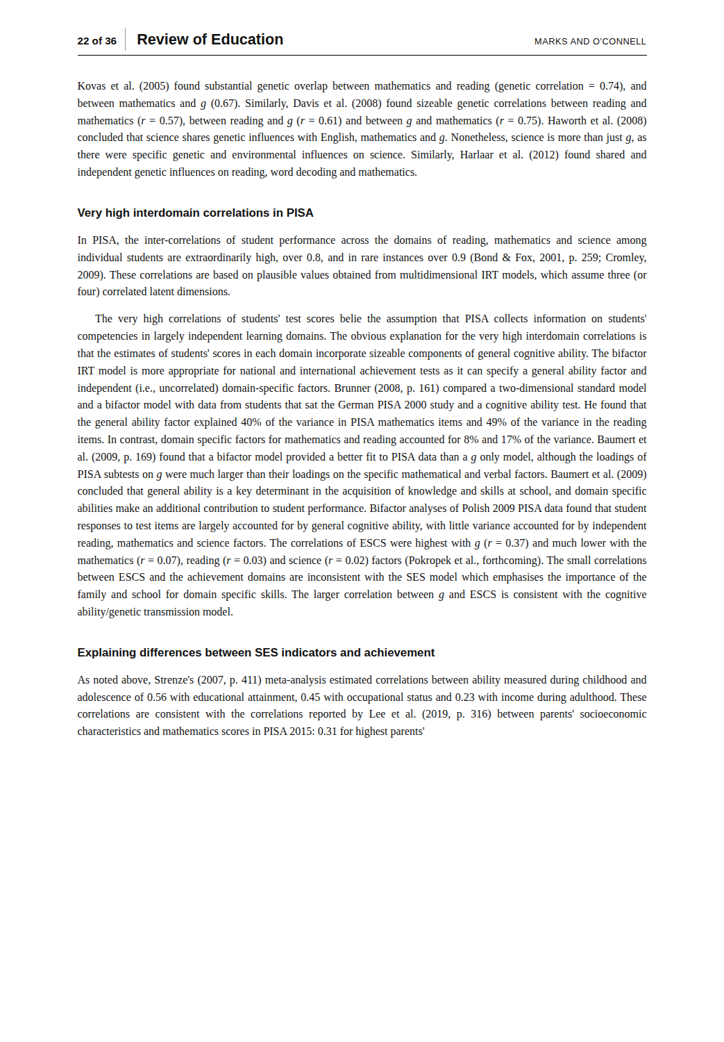22 of 36 Review of Education Marks and O'Connell
Kovas et al. (2005) found substantial genetic overlap between mathematics and reading (genetic correlation = 0.74), and between mathematics and g (0.67). Similarly, Davis et al. (2008) found sizeable genetic correlations between reading and mathematics (r = 0.57), between reading and g (r = 0.61) and between g and mathematics (r = 0.75). Haworth et al. (2008) concluded that science shares genetic influences with English, mathematics and g. Nonetheless, science is more than just g, as there were specific genetic and environmental influences on science. Similarly, Harlaar et al. (2012) found shared and independent genetic influences on reading, word decoding and mathematics.
Very high interdomain correlations in PISA
In PISA, the inter-correlations of student performance across the domains of reading, mathematics and science among individual students are extraordinarily high, over 0.8, and in rare instances over 0.9 (Bond & Fox, 2001, p. 259; Cromley, 2009). These correlations are based on plausible values obtained from multidimensional IRT models, which assume three (or four) correlated latent dimensions.
The very high correlations of students' test scores belie the assumption that PISA collects information on students' competencies in largely independent learning domains. The obvious explanation for the very high interdomain correlations is that the estimates of students' scores in each domain incorporate sizeable components of general cognitive ability. The bifactor IRT model is more appropriate for national and international achievement tests as it can specify a general ability factor and independent (i.e., uncorrelated) domain-specific factors. Brunner (2008, p. 161) compared a two-dimensional standard model and a bifactor model with data from students that sat the German PISA 2000 study and a cognitive ability test. He found that the general ability factor explained 40% of the variance in PISA mathematics items and 49% of the variance in the reading items. In contrast, domain specific factors for mathematics and reading accounted for 8% and 17% of the variance. Baumert et al. (2009, p. 169) found that a bifactor model provided a better fit to PISA data than a g only model, although the loadings of PISA subtests on g were much larger than their loadings on the specific mathematical and verbal factors. Baumert et al. (2009) concluded that general ability is a key determinant in the acquisition of knowledge and skills at school, and domain specific abilities make an additional contribution to student performance. Bifactor analyses of Polish 2009 PISA data found that student responses to test items are largely accounted for by general cognitive ability, with little variance accounted for by independent reading, mathematics and science factors. The correlations of ESCS were highest with g (r = 0.37) and much lower with the mathematics (r = 0.07), reading (r = 0.03) and science (r = 0.02) factors (Pokropek et al., forthcoming). The small correlations between ESCS and the achievement domains are inconsistent with the SES model which emphasises the importance of the family and school for domain specific skills. The larger correlation between g and ESCS is consistent with the cognitive ability/genetic transmission model.
Explaining differences between SES indicators and achievement
As noted above, Strenze's (2007, p. 411) meta-analysis estimated correlations between ability measured during childhood and adolescence of 0.56 with educational attainment, 0.45 with occupational status and 0.23 with income during adulthood. These correlations are consistent with the correlations reported by Lee et al. (2019, p. 316) between parents' socioeconomic characteristics and mathematics scores in PISA 2015: 0.31 for highest parents'